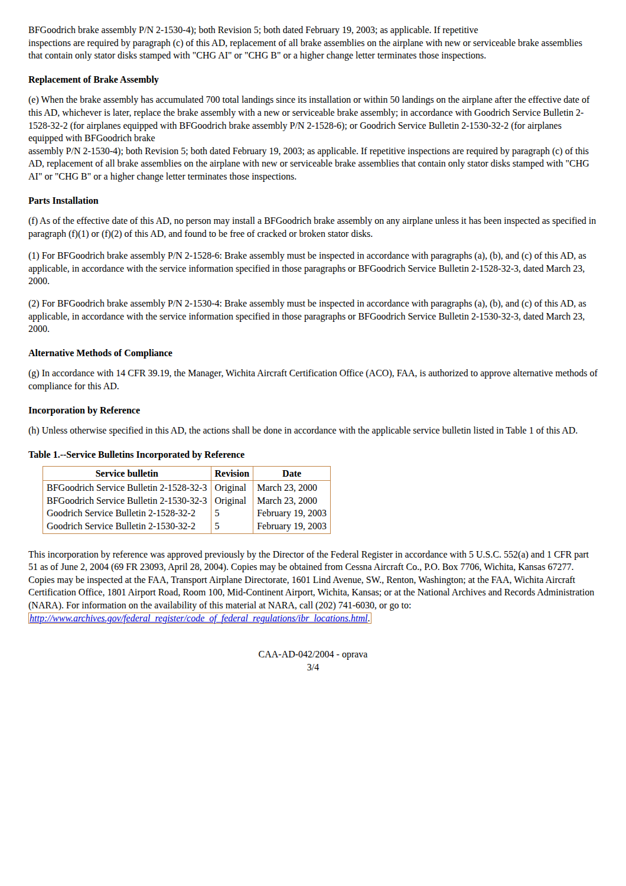BFGoodrich brake assembly P/N 2-1530-4); both Revision 5; both dated February 19, 2003; as applicable. If repetitive
inspections are required by paragraph (c) of this AD, replacement of all brake assemblies on the airplane with new or serviceable brake assemblies that contain only stator disks stamped with "CHG AI" or "CHG B" or a higher change letter terminates those inspections.
Replacement of Brake Assembly
(e) When the brake assembly has accumulated 700 total landings since its installation or within 50 landings on the airplane after the effective date of this AD, whichever is later, replace the brake assembly with a new or serviceable brake assembly; in accordance with Goodrich Service Bulletin 2-1528-32-2 (for airplanes equipped with BFGoodrich brake assembly P/N 2-1528-6); or Goodrich Service Bulletin 2-1530-32-2 (for airplanes equipped with BFGoodrich brake
assembly P/N 2-1530-4); both Revision 5; both dated February 19, 2003; as applicable. If repetitive inspections are required by paragraph (c) of this AD, replacement of all brake assemblies on the airplane with new or serviceable brake assemblies that contain only stator disks stamped with "CHG AI" or "CHG B" or a higher change letter terminates those inspections.
Parts Installation
(f) As of the effective date of this AD, no person may install a BFGoodrich brake assembly on any airplane unless it has been inspected as specified in paragraph (f)(1) or (f)(2) of this AD, and found to be free of cracked or broken stator disks.
(1) For BFGoodrich brake assembly P/N 2-1528-6: Brake assembly must be inspected in accordance with paragraphs (a), (b), and (c) of this AD, as applicable, in accordance with the service information specified in those paragraphs or BFGoodrich Service Bulletin 2-1528-32-3, dated March 23, 2000.
(2) For BFGoodrich brake assembly P/N 2-1530-4: Brake assembly must be inspected in accordance with paragraphs (a), (b), and (c) of this AD, as applicable, in accordance with the service information specified in those paragraphs or BFGoodrich Service Bulletin 2-1530-32-3, dated March 23, 2000.
Alternative Methods of Compliance
(g) In accordance with 14 CFR 39.19, the Manager, Wichita Aircraft Certification Office (ACO), FAA, is authorized to approve alternative methods of compliance for this AD.
Incorporation by Reference
(h) Unless otherwise specified in this AD, the actions shall be done in accordance with the applicable service bulletin listed in Table 1 of this AD.
Table 1.--Service Bulletins Incorporated by Reference
| Service bulletin | Revision | Date |
| --- | --- | --- |
| BFGoodrich Service Bulletin 2-1528-32-3 BFGoodrich Service Bulletin 2-1530-32-3 Goodrich Service Bulletin 2-1528-32-2 Goodrich Service Bulletin 2-1530-32-2 | Original Original 5 5 | March 23, 2000 March 23, 2000 February 19, 2003 February 19, 2003 |
This incorporation by reference was approved previously by the Director of the Federal Register in accordance with 5 U.S.C. 552(a) and 1 CFR part 51 as of June 2, 2004 (69 FR 23093, April 28, 2004). Copies may be obtained from Cessna Aircraft Co., P.O. Box 7706, Wichita, Kansas 67277. Copies may be inspected at the FAA, Transport Airplane Directorate, 1601 Lind Avenue, SW., Renton, Washington; at the FAA, Wichita Aircraft Certification Office, 1801 Airport Road, Room 100, Mid-Continent Airport, Wichita, Kansas; or at the National Archives and Records Administration (NARA). For information on the availability of this material at NARA, call (202) 741-6030, or go to: http://www.archives.gov/federal_register/code_of_federal_regulations/ibr_locations.html.
CAA-AD-042/2004 - oprava
3/4